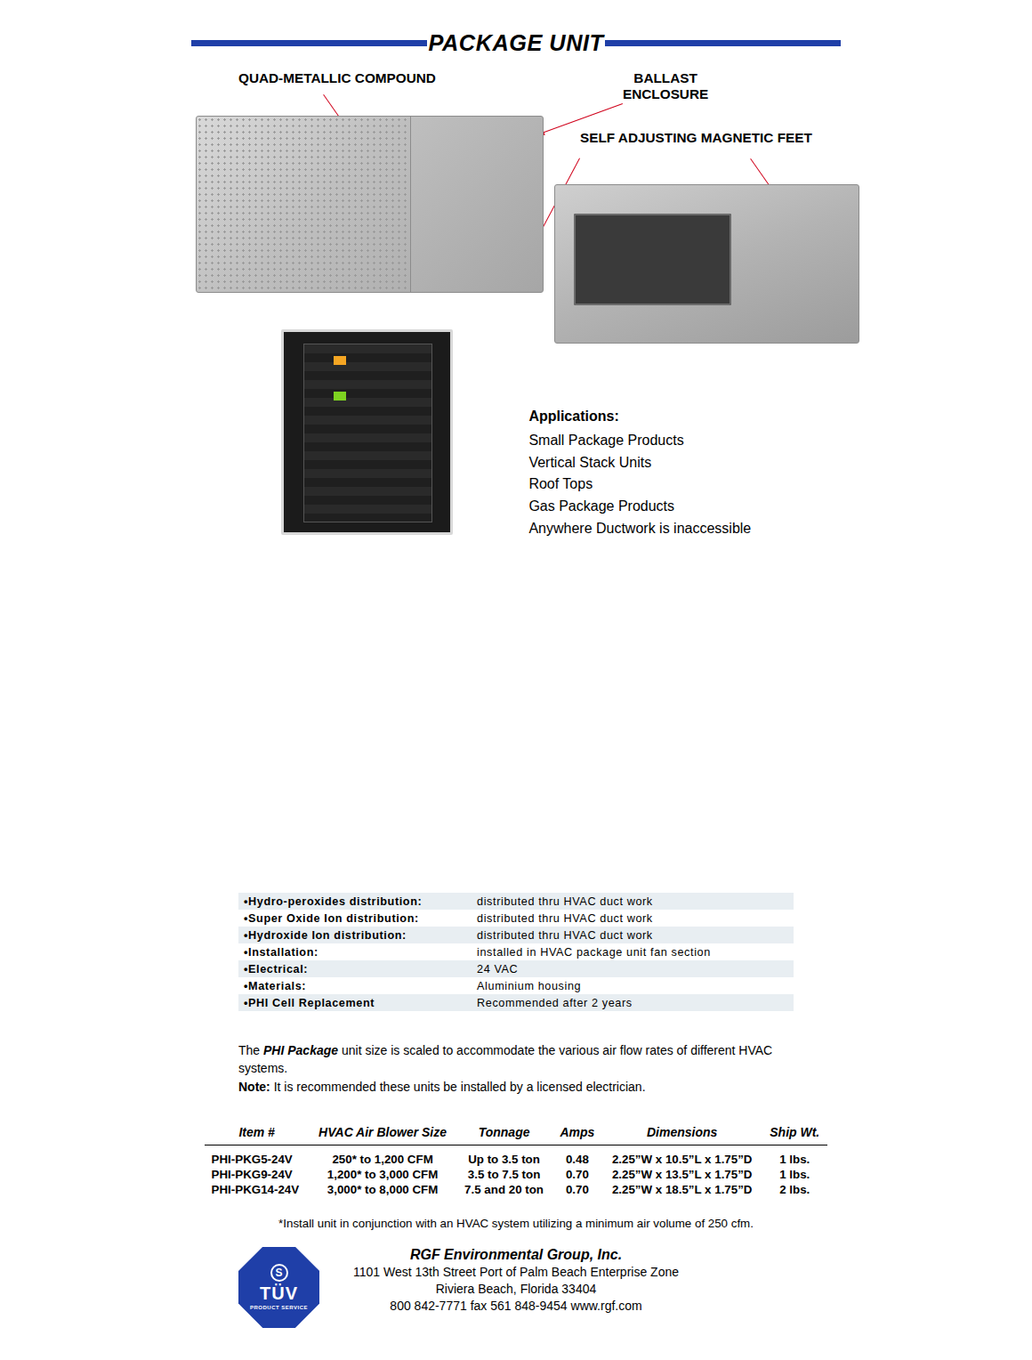PACKAGE UNIT
QUAD-METALLIC COMPOUND
BALLAST
ENCLOSURE
SELF ADJUSTING MAGNETIC FEET
Applications:
Small Package Products
Vertical Stack Units
Roof Tops
Gas Package Products
Anywhere Ductwork is inaccessible
| •Hydro-peroxides distribution: | distributed thru HVAC duct work |
| •Super Oxide Ion distribution: | distributed thru HVAC duct work |
| •Hydroxide Ion distribution: | distributed thru HVAC duct work |
| •Installation: | installed in HVAC package unit fan section |
| •Electrical: | 24 VAC |
| •Materials: | Aluminium housing |
| •PHI Cell Replacement | Recommended after 2 years |
The PHI Package unit size is scaled to accommodate the various air flow rates of different HVAC systems.
Note: It is recommended these units be installed by a licensed electrician.
| Item # | HVAC Air Blower Size | Tonnage | Amps | Dimensions | Ship Wt. |
| --- | --- | --- | --- | --- | --- |
| PHI-PKG5-24V | 250* to 1,200 CFM | Up to 3.5 ton | 0.48 | 2.25”W x 10.5”L x 1.75”D | 1 lbs. |
| PHI-PKG9-24V | 1,200* to 3,000 CFM | 3.5 to 7.5 ton | 0.70 | 2.25”W x 13.5”L x 1.75”D | 1 lbs. |
| PHI-PKG14-24V | 3,000* to 8,000 CFM | 7.5 and 20 ton | 0.70 | 2.25”W x 18.5”L x 1.75”D | 2 lbs. |
*Install unit in conjunction with an HVAC system utilizing a minimum air volume of 250 cfm.
S
TÜV
PRODUCT SERVICE
RGF Environmental Group, Inc.
1101 West 13th Street Port of Palm Beach Enterprise Zone
Riviera Beach, Florida 33404
800 842-7771 fax 561 848-9454 www.rgf.com